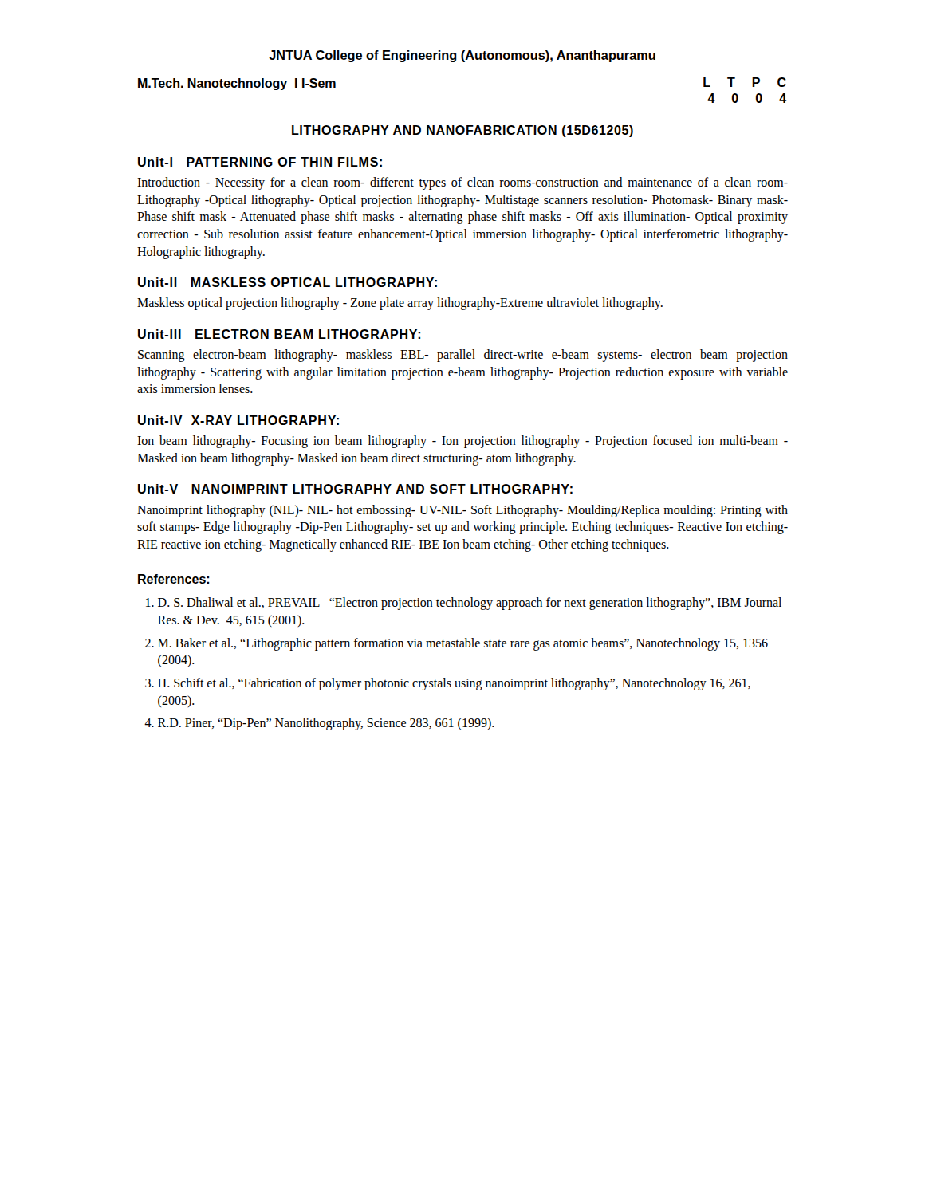JNTUA College of Engineering (Autonomous), Ananthapuramu
M.Tech. Nanotechnology I I-Sem L T P C
4 0 0 4
LITHOGRAPHY AND NANOFABRICATION (15D61205)
Unit-I PATTERNING OF THIN FILMS:
Introduction - Necessity for a clean room- different types of clean rooms-construction and maintenance of a clean room- Lithography -Optical lithography- Optical projection lithography- Multistage scanners resolution- Photomask- Binary mask- Phase shift mask - Attenuated phase shift masks - alternating phase shift masks - Off axis illumination- Optical proximity correction - Sub resolution assist feature enhancement-Optical immersion lithography- Optical interferometric lithography- Holographic lithography.
Unit-II MASKLESS OPTICAL LITHOGRAPHY:
Maskless optical projection lithography - Zone plate array lithography-Extreme ultraviolet lithography.
Unit-III ELECTRON BEAM LITHOGRAPHY:
Scanning electron-beam lithography- maskless EBL- parallel direct-write e-beam systems- electron beam projection lithography - Scattering with angular limitation projection e-beam lithography- Projection reduction exposure with variable axis immersion lenses.
Unit-IV X-RAY LITHOGRAPHY:
Ion beam lithography- Focusing ion beam lithography - Ion projection lithography - Projection focused ion multi-beam - Masked ion beam lithography- Masked ion beam direct structuring- atom lithography.
Unit-V NANOIMPRINT LITHOGRAPHY AND SOFT LITHOGRAPHY:
Nanoimprint lithography (NIL)- NIL- hot embossing- UV-NIL- Soft Lithography- Moulding/Replica moulding: Printing with soft stamps- Edge lithography -Dip-Pen Lithography- set up and working principle. Etching techniques- Reactive Ion etching- RIE reactive ion etching- Magnetically enhanced RIE- IBE Ion beam etching- Other etching techniques.
References:
D. S. Dhaliwal et al., PREVAIL –“Electron projection technology approach for next generation lithography”, IBM Journal Res. & Dev. 45, 615 (2001).
M. Baker et al., “Lithographic pattern formation via metastable state rare gas atomic beams”, Nanotechnology 15, 1356 (2004).
H. Schift et al., “Fabrication of polymer photonic crystals using nanoimprint lithography”, Nanotechnology 16, 261, (2005).
R.D. Piner, “Dip-Pen” Nanolithography, Science 283, 661 (1999).